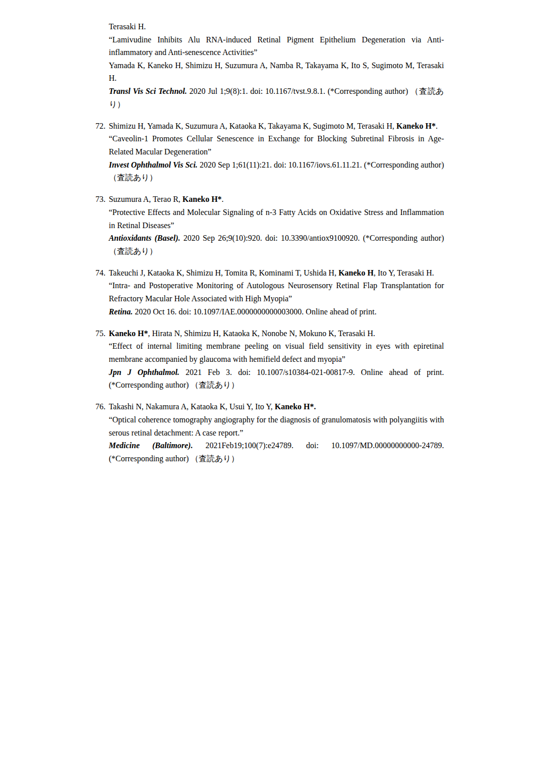Terasaki H.
“Lamivudine Inhibits Alu RNA-induced Retinal Pigment Epithelium Degeneration via Anti-inflammatory and Anti-senescence Activities”
Yamada K, Kaneko H, Shimizu H, Suzumura A, Namba R, Takayama K, Ito S, Sugimoto M, Terasaki H.
Transl Vis Sci Technol. 2020 Jul 1;9(8):1. doi: 10.1167/tvst.9.8.1. (*Corresponding author) （査読あり）
72.
Shimizu H, Yamada K, Suzumura A, Kataoka K, Takayama K, Sugimoto M, Terasaki H, Kaneko H*.
“Caveolin-1 Promotes Cellular Senescence in Exchange for Blocking Subretinal Fibrosis in Age-Related Macular Degeneration”
Invest Ophthalmol Vis Sci. 2020 Sep 1;61(11):21. doi: 10.1167/iovs.61.11.21. (*Corresponding author) （査読あり）
73.
Suzumura A, Terao R, Kaneko H*.
“Protective Effects and Molecular Signaling of n-3 Fatty Acids on Oxidative Stress and Inflammation in Retinal Diseases”
Antioxidants (Basel). 2020 Sep 26;9(10):920. doi: 10.3390/antiox9100920. (*Corresponding author) （査読あり）
74.
Takeuchi J, Kataoka K, Shimizu H, Tomita R, Kominami T, Ushida H, Kaneko H, Ito Y, Terasaki H.
“Intra- and Postoperative Monitoring of Autologous Neurosensory Retinal Flap Transplantation for Refractory Macular Hole Associated with High Myopia”
Retina. 2020 Oct 16. doi: 10.1097/IAE.0000000000003000. Online ahead of print.
75.
Kaneko H*, Hirata N, Shimizu H, Kataoka K, Nonobe N, Mokuno K, Terasaki H.
“Effect of internal limiting membrane peeling on visual field sensitivity in eyes with epiretinal membrane accompanied by glaucoma with hemifield defect and myopia”
Jpn J Ophthalmol. 2021 Feb 3. doi: 10.1007/s10384-021-00817-9. Online ahead of print. (*Corresponding author) （査読あり）
76.
Takashi N, Nakamura A, Kataoka K, Usui Y, Ito Y, Kaneko H*.
“Optical coherence tomography angiography for the diagnosis of granulomatosis with polyangiitis with serous retinal detachment: A case report.”
Medicine (Baltimore). 2021Feb19;100(7):e24789. doi: 10.1097/MD.00000000000-24789. (*Corresponding author) （査読あり）